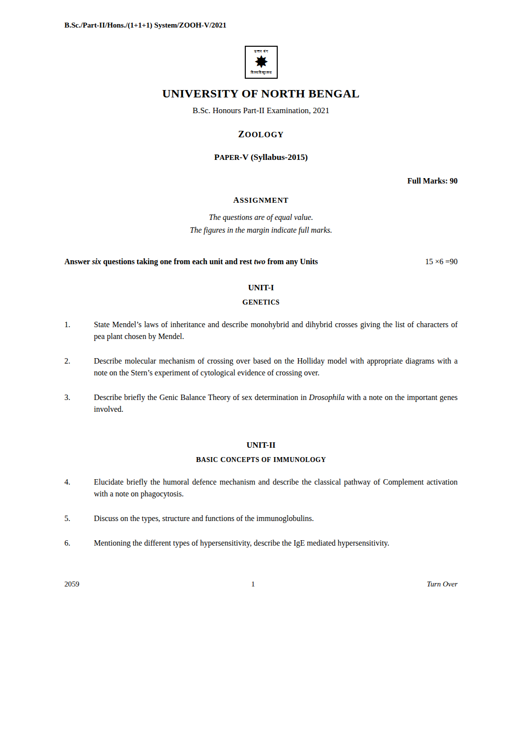B.Sc./Part-II/Hons./(1+1+1) System/ZOOH-V/2021
उत्तर बंग
✸
विश्वविद्यालय
UNIVERSITY OF NORTH BENGAL
B.Sc. Honours Part-II Examination, 2021
ZOOLOGY
PAPER-V (Syllabus-2015)
Full Marks: 90
ASSIGNMENT
The questions are of equal value.
The figures in the margin indicate full marks.
Answer six questions taking one from each unit and rest two from any Units 15 ×6 =90
UNIT-I
GENETICS
1. State Mendel’s laws of inheritance and describe monohybrid and dihybrid crosses giving the list of characters of pea plant chosen by Mendel.
2. Describe molecular mechanism of crossing over based on the Holliday model with appropriate diagrams with a note on the Stern’s experiment of cytological evidence of crossing over.
3. Describe briefly the Genic Balance Theory of sex determination in Drosophila with a note on the important genes involved.
UNIT-II
BASIC CONCEPTS OF IMMUNOLOGY
4. Elucidate briefly the humoral defence mechanism and describe the classical pathway of Complement activation with a note on phagocytosis.
5. Discuss on the types, structure and functions of the immunoglobulins.
6. Mentioning the different types of hypersensitivity, describe the IgE mediated hypersensitivity.
2059
1
Turn Over